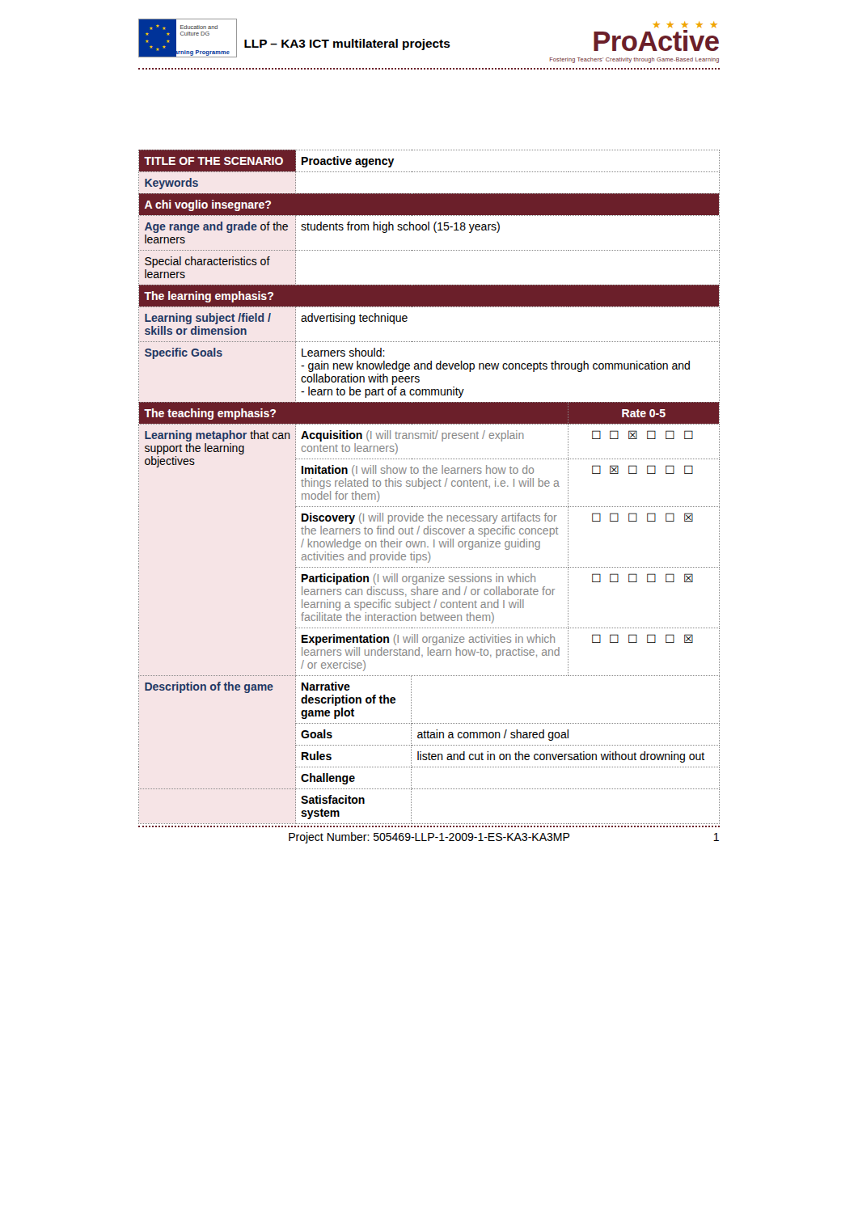★ ★ ★ ★ ★ ★ ★ ★ ★ ★
Education and Culture DG
Lifelong Learning Programme
LLP – KA3 ICT multilateral projects
★ ★ ★ ★ ★
Pro Active
Fostering Teachers' Creativity through Game-Based Learning
| TITLE OF THE SCENARIO | Proactive agency |
| Keywords | |
| A chi voglio insegnare? |
| Age range and grade of the learners | students from high school (15-18 years) |
| Special characteristics of learners | |
| The learning emphasis? |
| Learning subject /field / skills or dimension | advertising technique |
| Specific Goals | Learners should: - gain new knowledge and develop new concepts through communication and collaboration with peers - learn to be part of a community |
| The teaching emphasis? | Rate 0-5 |
| Learning metaphor that can support the learning objectives | Acquisition (I will transmit/ present / explain content to learners) | ☐ ☐ ☒ ☐ ☐ ☐ |
| Imitation (I will show to the learners how to do things related to this subject / content, i.e. I will be a model for them) | ☐ ☒ ☐ ☐ ☐ ☐ |
| Discovery (I will provide the necessary artifacts for the learners to find out / discover a specific concept / knowledge on their own. I will organize guiding activities and provide tips) | ☐ ☐ ☐ ☐ ☐ ☒ |
| Participation (I will organize sessions in which learners can discuss, share and / or collaborate for learning a specific subject / content and I will facilitate the interaction between them) | ☐ ☐ ☐ ☐ ☐ ☒ |
| Experimentation (I will organize activities in which learners will understand, learn how-to, practise, and / or exercise) | ☐ ☐ ☐ ☐ ☐ ☒ |
| Description of the game | Narrative description of the game plot | |
| Goals | attain a common / shared goal |
| Rules | listen and cut in on the conversation without drowning out |
| Challenge | |
| | Satisfaciton system | |
Project Number: 505469-LLP-1-2009-1-ES-KA3-KA3MP 1